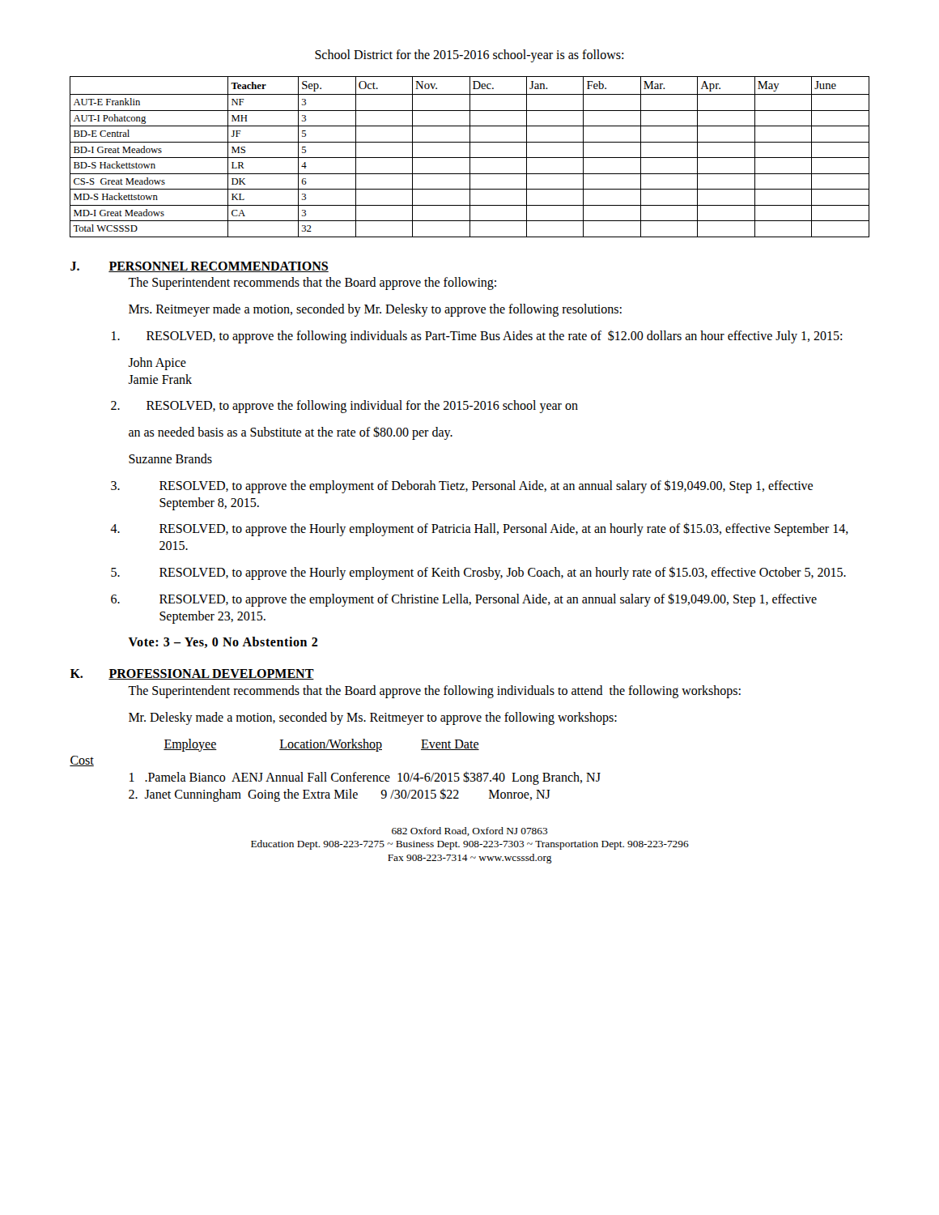School District for the 2015-2016 school-year is as follows:
| | Teacher | Sep. | Oct. | Nov. | Dec. | Jan. | Feb. | Mar. | Apr. | May | June |
| --- | --- | --- | --- | --- | --- | --- | --- | --- | --- | --- | --- |
| AUT-E Franklin | NF | 3 | | | | | | | | | |
| AUT-I Pohatcong | MH | 3 | | | | | | | | | |
| BD-E Central | JF | 5 | | | | | | | | | |
| BD-I Great Meadows | MS | 5 | | | | | | | | | |
| BD-S Hackettstown | LR | 4 | | | | | | | | | |
| CS-S Great Meadows | DK | 6 | | | | | | | | | |
| MD-S Hackettstown | KL | 3 | | | | | | | | | |
| MD-I Great Meadows | CA | 3 | | | | | | | | | |
| Total WCSSSD | | 32 | | | | | | | | | |
J. PERSONNEL RECOMMENDATIONS
The Superintendent recommends that the Board approve the following:
Mrs. Reitmeyer made a motion, seconded by Mr. Delesky to approve the following resolutions:
1. RESOLVED, to approve the following individuals as Part-Time Bus Aides at the rate of $12.00 dollars an hour effective July 1, 2015:
John Apice
Jamie Frank
2. RESOLVED, to approve the following individual for the 2015-2016 school year on
an as needed basis as a Substitute at the rate of $80.00 per day.
Suzanne Brands
3. RESOLVED, to approve the employment of Deborah Tietz, Personal Aide, at an annual salary of $19,049.00, Step 1, effective September 8, 2015.
4. RESOLVED, to approve the Hourly employment of Patricia Hall, Personal Aide, at an hourly rate of $15.03, effective September 14, 2015.
5. RESOLVED, to approve the Hourly employment of Keith Crosby, Job Coach, at an hourly rate of $15.03, effective October 5, 2015.
6. RESOLVED, to approve the employment of Christine Lella, Personal Aide, at an annual salary of $19,049.00, Step 1, effective September 23, 2015.
Vote: 3 – Yes, 0 No Abstention 2
K. PROFESSIONAL DEVELOPMENT
The Superintendent recommends that the Board approve the following individuals to attend the following workshops:
Mr. Delesky made a motion, seconded by Ms. Reitmeyer to approve the following workshops:
Employee Location/Workshop Event Date
Cost
1 .Pamela Bianco AENJ Annual Fall Conference 10/4-6/2015 $387.40 Long Branch, NJ
2. Janet Cunningham Going the Extra Mile 9 /30/2015 $22 Monroe, NJ
682 Oxford Road, Oxford NJ 07863
Education Dept. 908-223-7275 ~ Business Dept. 908-223-7303 ~ Transportation Dept. 908-223-7296
Fax 908-223-7314 ~ www.wcsssd.org